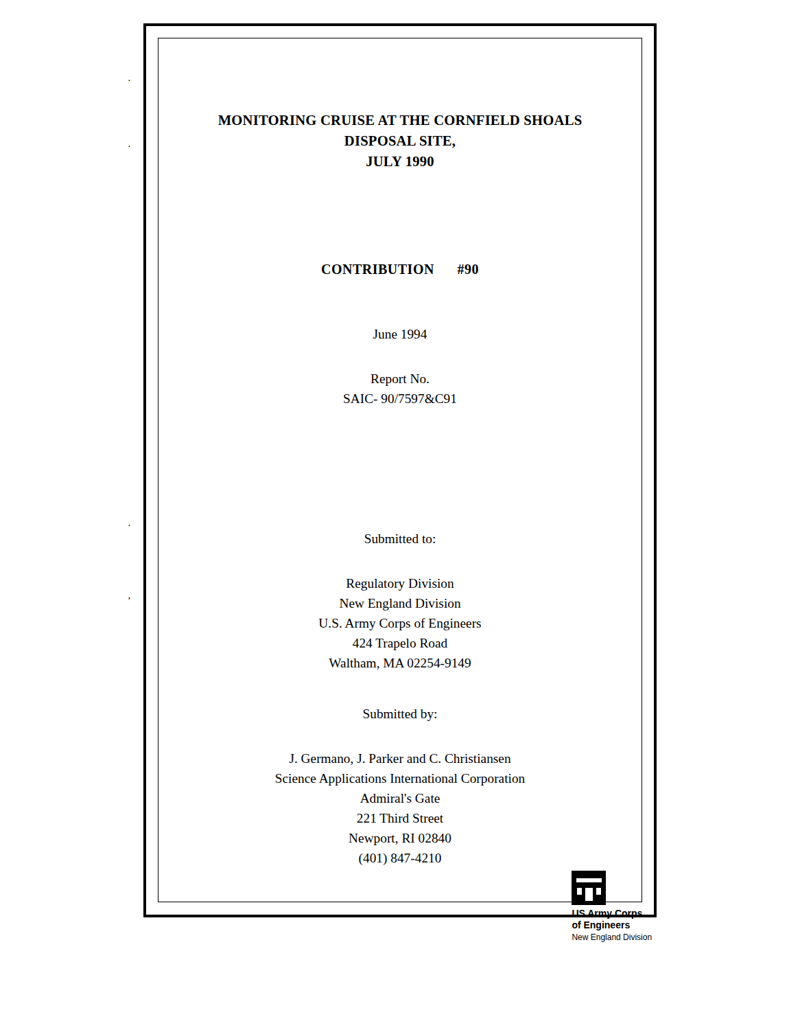. . . ,
MONITORING CRUISE AT THE CORNFIELD SHOALS
DISPOSAL SITE,
JULY 1990
CONTRIBUTION#90
June 1994
Report No.
SAIC- 90/7597&C91
Submitted to:
Regulatory Division
New England Division
U.S. Army Corps of Engineers
424 Trapelo Road
Waltham, MA 02254-9149
Submitted by:
J. Germano, J. Parker and C. Christiansen
Science Applications International Corporation
Admiral's Gate
221 Third Street
Newport, RI 02840
(401) 847-4210
US Army Corps
of Engineers
New England Division